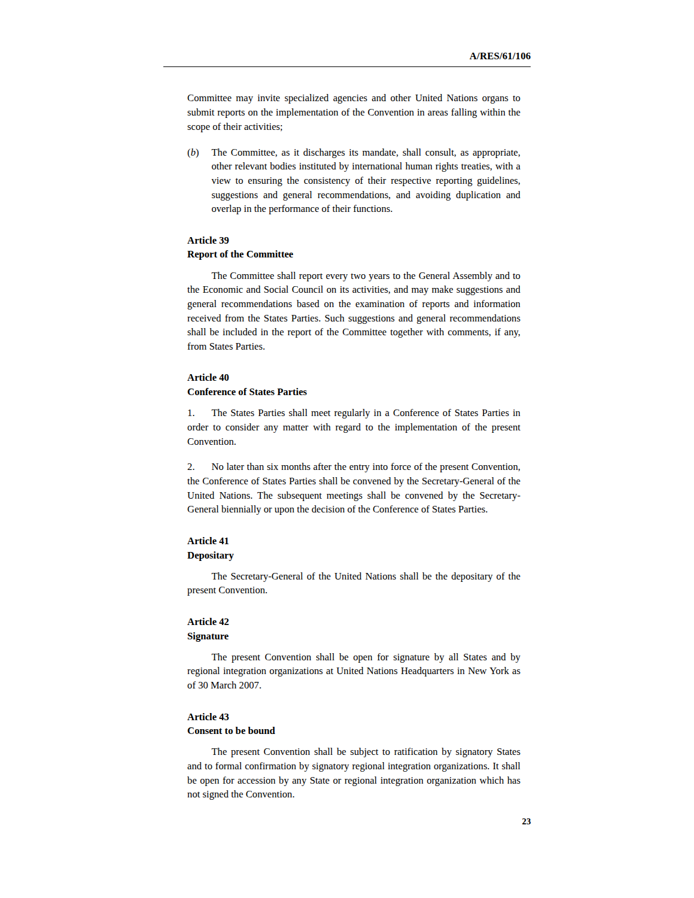A/RES/61/106
Committee may invite specialized agencies and other United Nations organs to submit reports on the implementation of the Convention in areas falling within the scope of their activities;
(b)
The Committee, as it discharges its mandate, shall consult, as appropriate, other relevant bodies instituted by international human rights treaties, with a view to ensuring the consistency of their respective reporting guidelines, suggestions and general recommendations, and avoiding duplication and overlap in the performance of their functions.
Article 39
Report of the Committee
The Committee shall report every two years to the General Assembly and to the Economic and Social Council on its activities, and may make suggestions and general recommendations based on the examination of reports and information received from the States Parties. Such suggestions and general recommendations shall be included in the report of the Committee together with comments, if any, from States Parties.
Article 40
Conference of States Parties
1. The States Parties shall meet regularly in a Conference of States Parties in order to consider any matter with regard to the implementation of the present Convention.
2. No later than six months after the entry into force of the present Convention, the Conference of States Parties shall be convened by the Secretary-General of the United Nations. The subsequent meetings shall be convened by the Secretary-General biennially or upon the decision of the Conference of States Parties.
Article 41
Depositary
The Secretary-General of the United Nations shall be the depositary of the present Convention.
Article 42
Signature
The present Convention shall be open for signature by all States and by regional integration organizations at United Nations Headquarters in New York as of 30 March 2007.
Article 43
Consent to be bound
The present Convention shall be subject to ratification by signatory States and to formal confirmation by signatory regional integration organizations. It shall be open for accession by any State or regional integration organization which has not signed the Convention.
23